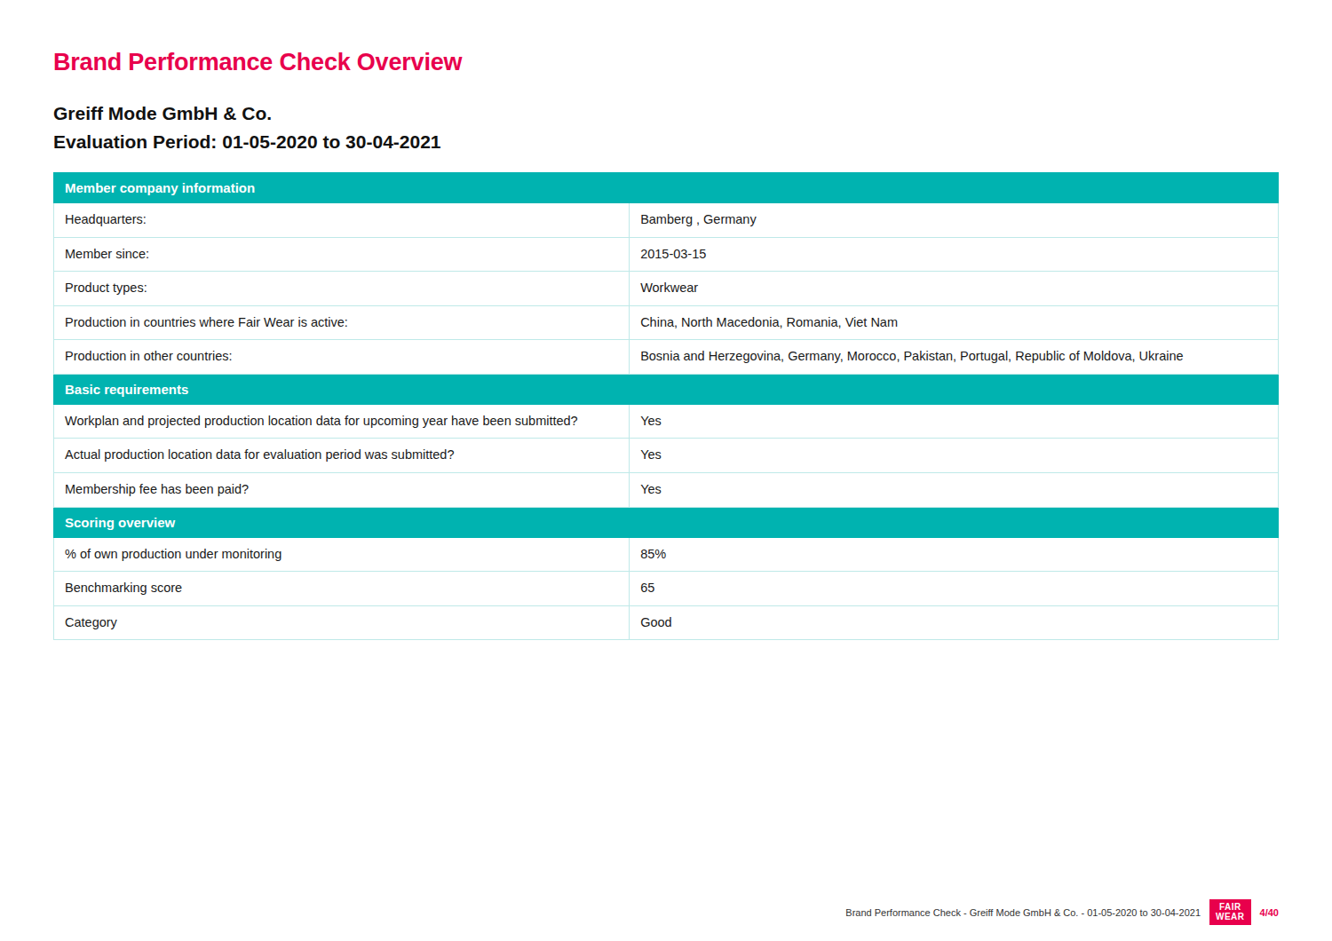Brand Performance Check Overview
Greiff Mode GmbH & Co.
Evaluation Period: 01-05-2020 to 30-04-2021
| Member company information |
| --- |
| Headquarters: | Bamberg , Germany |
| Member since: | 2015-03-15 |
| Product types: | Workwear |
| Production in countries where Fair Wear is active: | China, North Macedonia, Romania, Viet Nam |
| Production in other countries: | Bosnia and Herzegovina, Germany, Morocco, Pakistan, Portugal, Republic of Moldova, Ukraine |
| Basic requirements |
| Workplan and projected production location data for upcoming year have been submitted? | Yes |
| Actual production location data for evaluation period was submitted? | Yes |
| Membership fee has been paid? | Yes |
| Scoring overview |
| % of own production under monitoring | 85% |
| Benchmarking score | 65 |
| Category | Good |
Brand Performance Check - Greiff Mode GmbH & Co. - 01-05-2020 to 30-04-2021 FAIR
WEAR 4/40